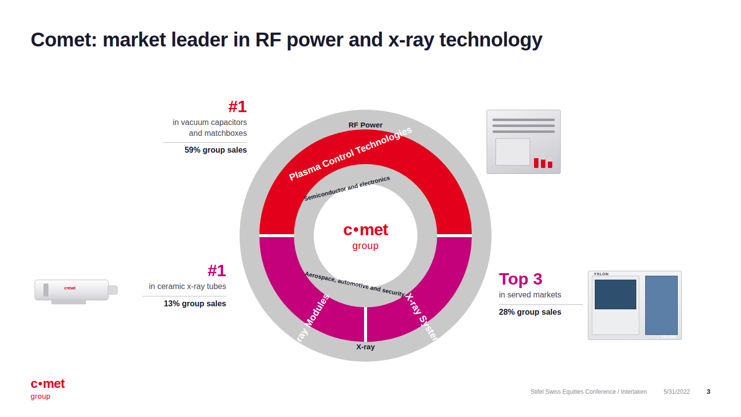Comet: market leader in RF power and x-ray technology
c met
group
RF Power
X-ray
Plasma Control Technologies
Semiconductor and electronics
Aerospace, automotive and security
X-ray Modules
X-ray Systems
#1
in vacuum capacitors
and matchboxes
59% group sales
#1
in ceramic x-ray tubes
13% group sales
Top 3
in served markets
28% group sales
c•met
YXLON
YXLON
c met
group
Stifel Swiss Equities Conference / Interlaken 5/31/2022 3